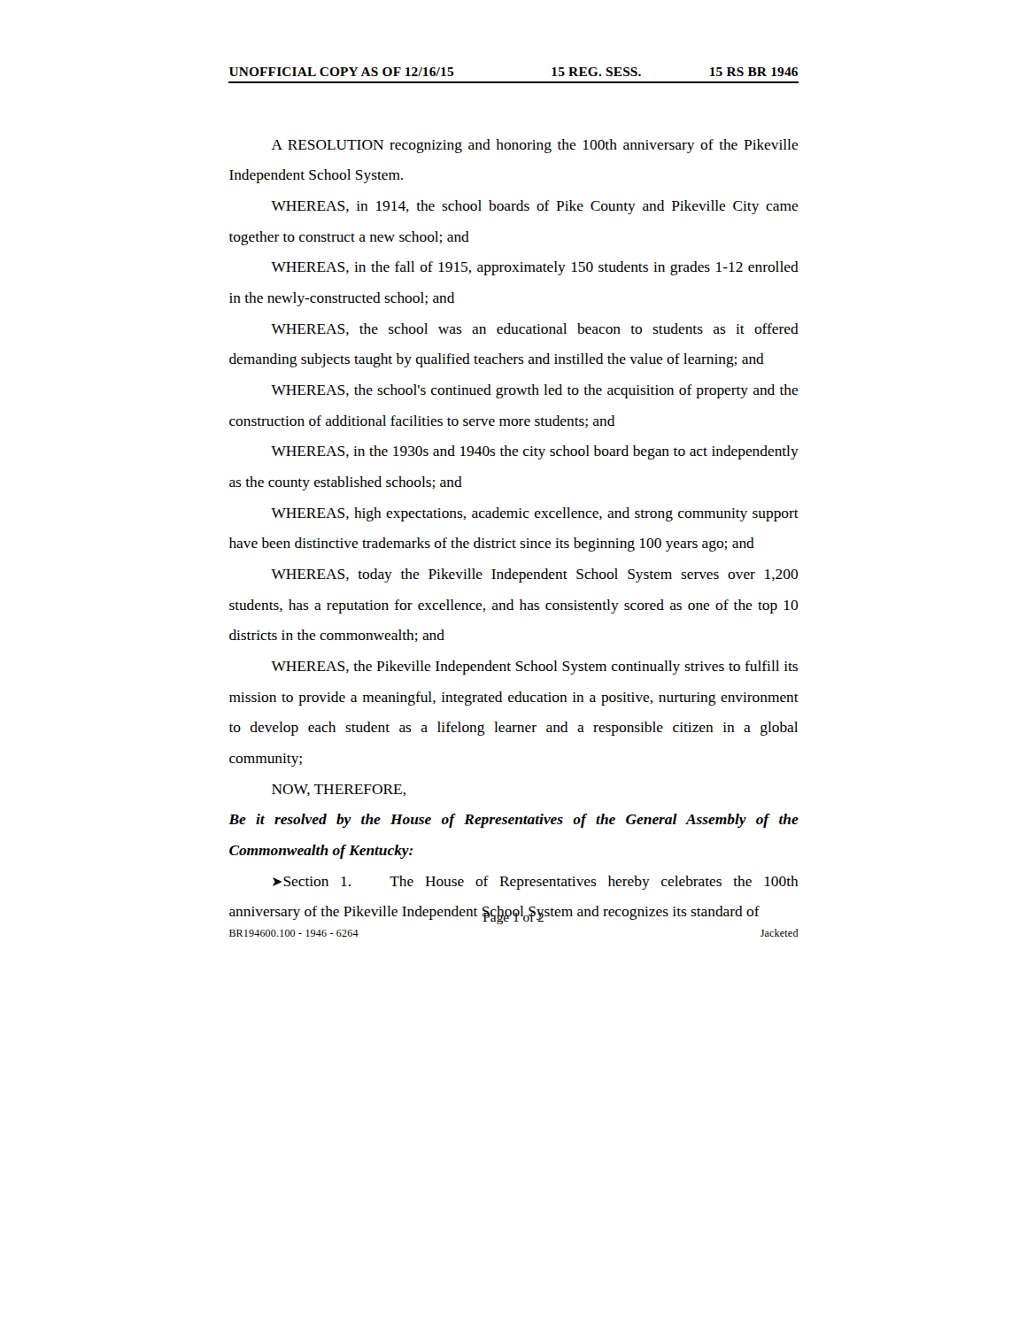UNOFFICIAL COPY AS OF 12/16/15
15 REG. SESS.
15 RS BR 1946
A RESOLUTION recognizing and honoring the 100th anniversary of the Pikeville Independent School System.
WHEREAS, in 1914, the school boards of Pike County and Pikeville City came together to construct a new school; and
WHEREAS, in the fall of 1915, approximately 150 students in grades 1-12 enrolled in the newly-constructed school; and
WHEREAS, the school was an educational beacon to students as it offered demanding subjects taught by qualified teachers and instilled the value of learning; and
WHEREAS, the school's continued growth led to the acquisition of property and the construction of additional facilities to serve more students; and
WHEREAS, in the 1930s and 1940s the city school board began to act independently as the county established schools; and
WHEREAS, high expectations, academic excellence, and strong community support have been distinctive trademarks of the district since its beginning 100 years ago; and
WHEREAS, today the Pikeville Independent School System serves over 1,200 students, has a reputation for excellence, and has consistently scored as one of the top 10 districts in the commonwealth; and
WHEREAS, the Pikeville Independent School System continually strives to fulfill its mission to provide a meaningful, integrated education in a positive, nurturing environment to develop each student as a lifelong learner and a responsible citizen in a global community;
NOW, THEREFORE,
Be it resolved by the House of Representatives of the General Assembly of the Commonwealth of Kentucky:
➤Section 1. The House of Representatives hereby celebrates the 100th anniversary of the Pikeville Independent School System and recognizes its standard of
Page 1 of 2
BR194600.100 - 1946 - 6264 Jacketed